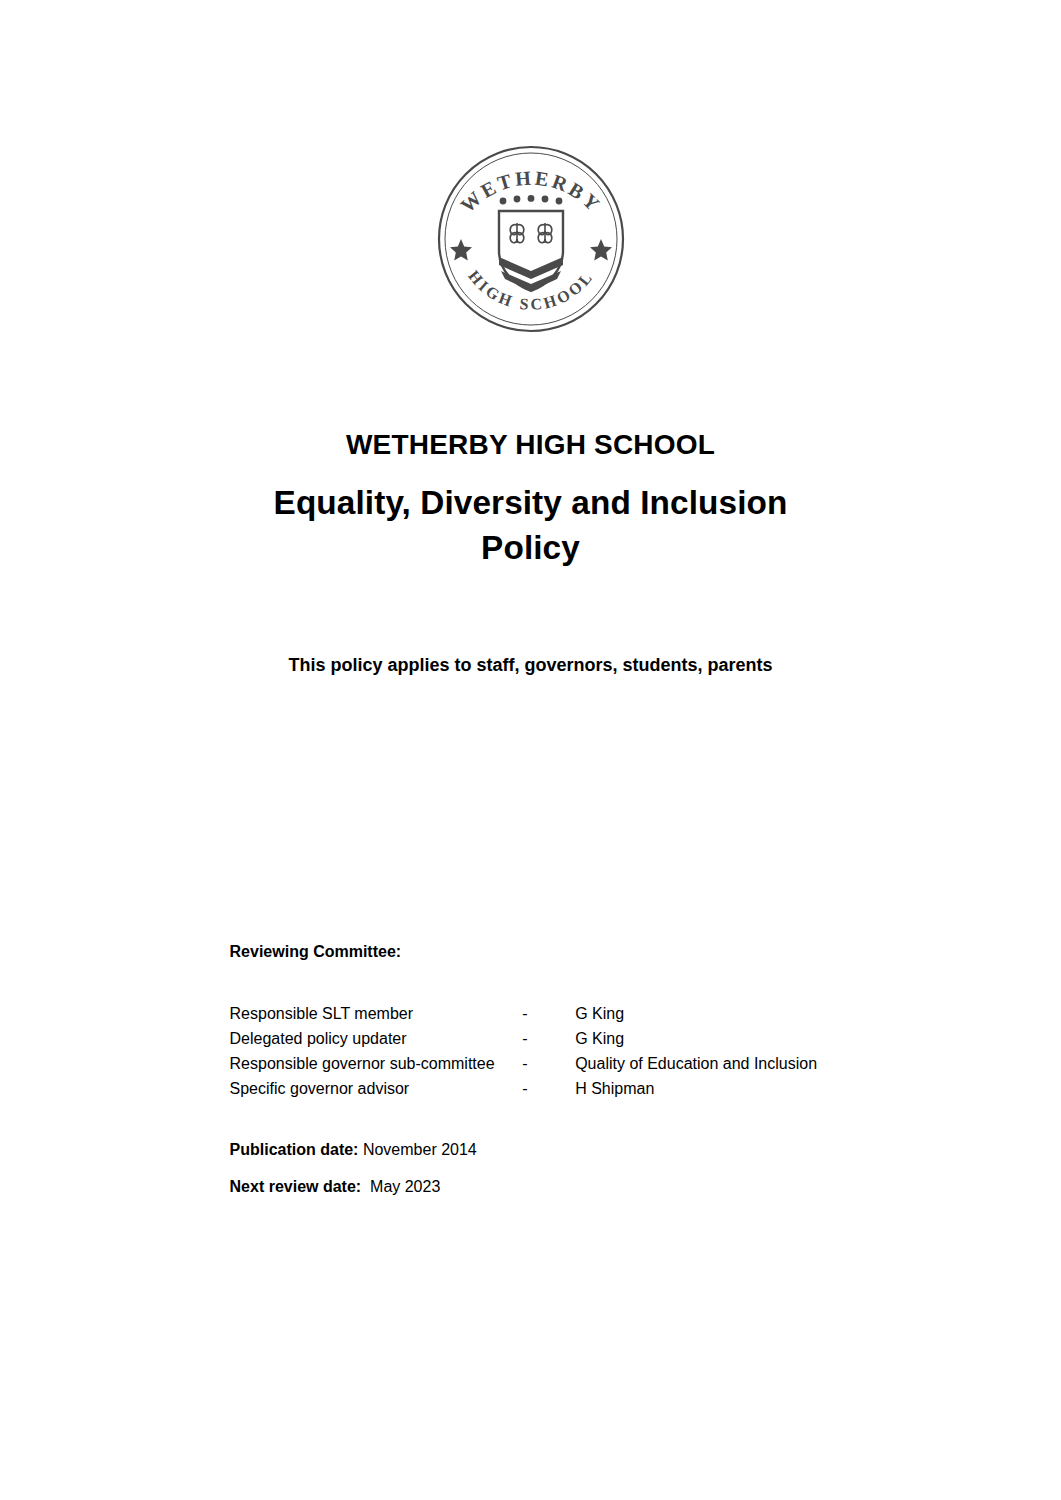WETHERBY HIGH SCHOOL
WETHERBY HIGH SCHOOL
Equality, Diversity and Inclusion Policy
This policy applies to staff, governors, students, parents
Reviewing Committee:
| Responsible SLT member | - | G King |
| Delegated policy updater | - | G King |
| Responsible governor sub-committee | - | Quality of Education and Inclusion |
| Specific governor advisor | - | H Shipman |
Publication date: November 2014
Next review date: May 2023